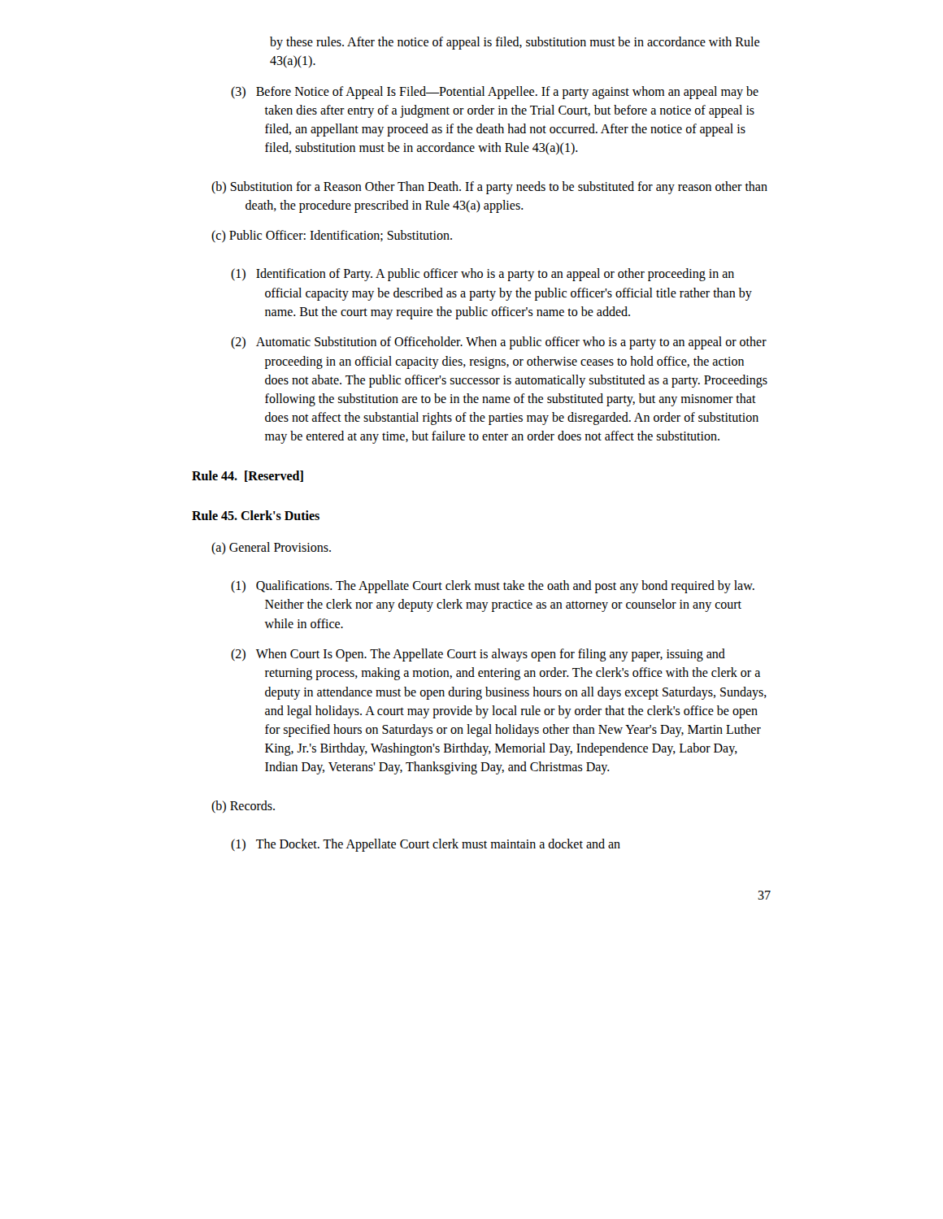by these rules. After the notice of appeal is filed, substitution must be in accordance with Rule 43(a)(1).
(3) Before Notice of Appeal Is Filed—Potential Appellee. If a party against whom an appeal may be taken dies after entry of a judgment or order in the Trial Court, but before a notice of appeal is filed, an appellant may proceed as if the death had not occurred. After the notice of appeal is filed, substitution must be in accordance with Rule 43(a)(1).
(b) Substitution for a Reason Other Than Death. If a party needs to be substituted for any reason other than death, the procedure prescribed in Rule 43(a) applies.
(c) Public Officer: Identification; Substitution.
(1) Identification of Party. A public officer who is a party to an appeal or other proceeding in an official capacity may be described as a party by the public officer's official title rather than by name. But the court may require the public officer's name to be added.
(2) Automatic Substitution of Officeholder. When a public officer who is a party to an appeal or other proceeding in an official capacity dies, resigns, or otherwise ceases to hold office, the action does not abate. The public officer's successor is automatically substituted as a party. Proceedings following the substitution are to be in the name of the substituted party, but any misnomer that does not affect the substantial rights of the parties may be disregarded. An order of substitution may be entered at any time, but failure to enter an order does not affect the substitution.
Rule 44. [Reserved]
Rule 45. Clerk's Duties
(a) General Provisions.
(1) Qualifications. The Appellate Court clerk must take the oath and post any bond required by law. Neither the clerk nor any deputy clerk may practice as an attorney or counselor in any court while in office.
(2) When Court Is Open. The Appellate Court is always open for filing any paper, issuing and returning process, making a motion, and entering an order. The clerk's office with the clerk or a deputy in attendance must be open during business hours on all days except Saturdays, Sundays, and legal holidays. A court may provide by local rule or by order that the clerk's office be open for specified hours on Saturdays or on legal holidays other than New Year's Day, Martin Luther King, Jr.'s Birthday, Washington's Birthday, Memorial Day, Independence Day, Labor Day, Indian Day, Veterans' Day, Thanksgiving Day, and Christmas Day.
(b) Records.
(1) The Docket. The Appellate Court clerk must maintain a docket and an
37